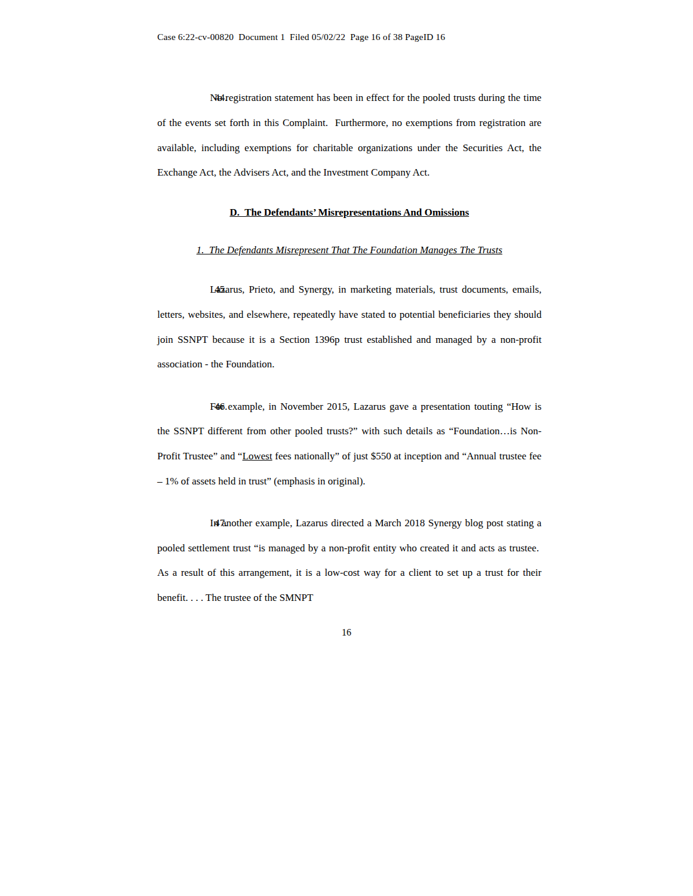Case 6:22-cv-00820 Document 1 Filed 05/02/22 Page 16 of 38 PageID 16
44. No registration statement has been in effect for the pooled trusts during the time of the events set forth in this Complaint. Furthermore, no exemptions from registration are available, including exemptions for charitable organizations under the Securities Act, the Exchange Act, the Advisers Act, and the Investment Company Act.
D. The Defendants’ Misrepresentations And Omissions
1. The Defendants Misrepresent That The Foundation Manages The Trusts
45. Lazarus, Prieto, and Synergy, in marketing materials, trust documents, emails, letters, websites, and elsewhere, repeatedly have stated to potential beneficiaries they should join SSNPT because it is a Section 1396p trust established and managed by a non-profit association - the Foundation.
46. For example, in November 2015, Lazarus gave a presentation touting “How is the SSNPT different from other pooled trusts?” with such details as “Foundation…is Non-Profit Trustee” and “Lowest fees nationally” of just $550 at inception and “Annual trustee fee – 1% of assets held in trust” (emphasis in original).
47. In another example, Lazarus directed a March 2018 Synergy blog post stating a pooled settlement trust “is managed by a non-profit entity who created it and acts as trustee. As a result of this arrangement, it is a low-cost way for a client to set up a trust for their benefit. . . . The trustee of the SMNPT
16